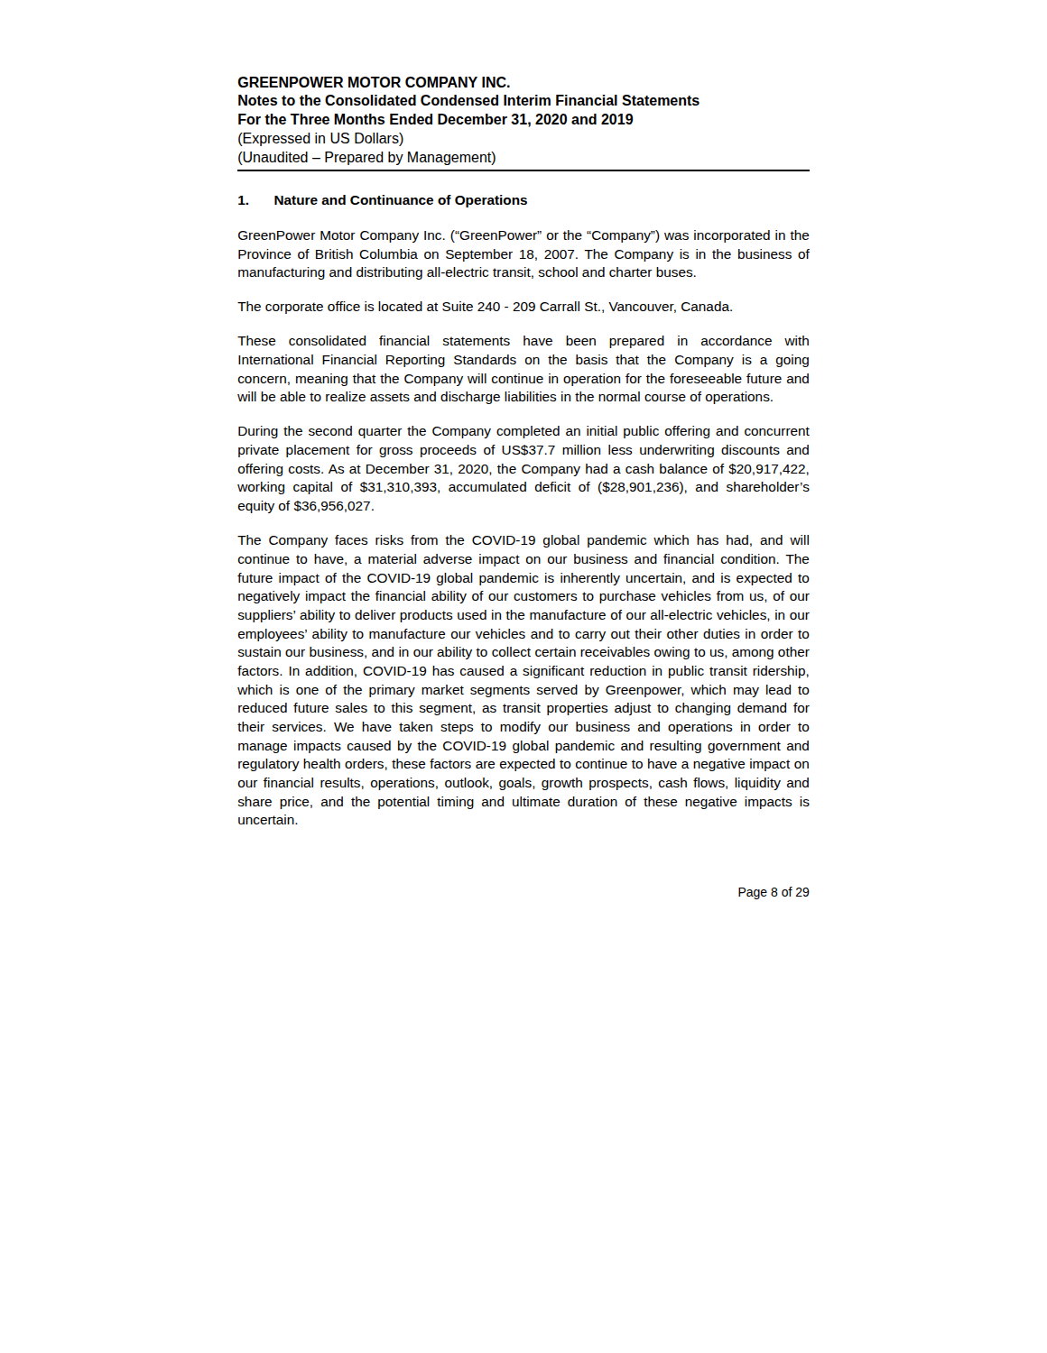GREENPOWER MOTOR COMPANY INC.
Notes to the Consolidated Condensed Interim Financial Statements
For the Three Months Ended December 31, 2020 and 2019
(Expressed in US Dollars)
(Unaudited – Prepared by Management)
1. Nature and Continuance of Operations
GreenPower Motor Company Inc. (“GreenPower” or the “Company”) was incorporated in the Province of British Columbia on September 18, 2007. The Company is in the business of manufacturing and distributing all-electric transit, school and charter buses.
The corporate office is located at Suite 240 - 209 Carrall St., Vancouver, Canada.
These consolidated financial statements have been prepared in accordance with International Financial Reporting Standards on the basis that the Company is a going concern, meaning that the Company will continue in operation for the foreseeable future and will be able to realize assets and discharge liabilities in the normal course of operations.
During the second quarter the Company completed an initial public offering and concurrent private placement for gross proceeds of US$37.7 million less underwriting discounts and offering costs. As at December 31, 2020, the Company had a cash balance of $20,917,422, working capital of $31,310,393, accumulated deficit of ($28,901,236), and shareholder’s equity of $36,956,027.
The Company faces risks from the COVID-19 global pandemic which has had, and will continue to have, a material adverse impact on our business and financial condition. The future impact of the COVID-19 global pandemic is inherently uncertain, and is expected to negatively impact the financial ability of our customers to purchase vehicles from us, of our suppliers’ ability to deliver products used in the manufacture of our all-electric vehicles, in our employees’ ability to manufacture our vehicles and to carry out their other duties in order to sustain our business, and in our ability to collect certain receivables owing to us, among other factors. In addition, COVID-19 has caused a significant reduction in public transit ridership, which is one of the primary market segments served by Greenpower, which may lead to reduced future sales to this segment, as transit properties adjust to changing demand for their services. We have taken steps to modify our business and operations in order to manage impacts caused by the COVID-19 global pandemic and resulting government and regulatory health orders, these factors are expected to continue to have a negative impact on our financial results, operations, outlook, goals, growth prospects, cash flows, liquidity and share price, and the potential timing and ultimate duration of these negative impacts is uncertain.
Page 8 of 29